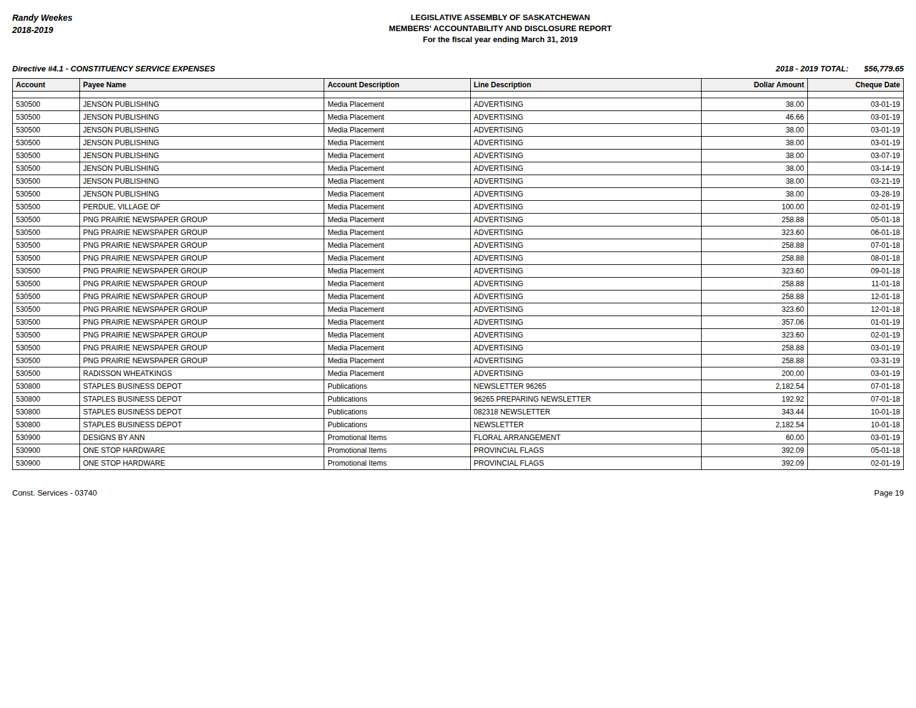Randy Weekes
2018-2019
LEGISLATIVE ASSEMBLY OF SASKATCHEWAN
MEMBERS' ACCOUNTABILITY AND DISCLOSURE REPORT
For the fiscal year ending March 31, 2019
Directive #4.1 - CONSTITUENCY SERVICE EXPENSES 2018 - 2019 TOTAL: $56,779.65
| Account | Payee Name | Account Description | Line Description | Dollar Amount | Cheque Date |
| --- | --- | --- | --- | --- | --- |
| 530500 | JENSON PUBLISHING | Media Placement | ADVERTISING | 38.00 | 03-01-19 |
| 530500 | JENSON PUBLISHING | Media Placement | ADVERTISING | 46.66 | 03-01-19 |
| 530500 | JENSON PUBLISHING | Media Placement | ADVERTISING | 38.00 | 03-01-19 |
| 530500 | JENSON PUBLISHING | Media Placement | ADVERTISING | 38.00 | 03-01-19 |
| 530500 | JENSON PUBLISHING | Media Placement | ADVERTISING | 38.00 | 03-07-19 |
| 530500 | JENSON PUBLISHING | Media Placement | ADVERTISING | 38.00 | 03-14-19 |
| 530500 | JENSON PUBLISHING | Media Placement | ADVERTISING | 38.00 | 03-21-19 |
| 530500 | JENSON PUBLISHING | Media Placement | ADVERTISING | 38.00 | 03-28-19 |
| 530500 | PERDUE, VILLAGE OF | Media Placement | ADVERTISING | 100.00 | 02-01-19 |
| 530500 | PNG PRAIRIE NEWSPAPER GROUP | Media Placement | ADVERTISING | 258.88 | 05-01-18 |
| 530500 | PNG PRAIRIE NEWSPAPER GROUP | Media Placement | ADVERTISING | 323.60 | 06-01-18 |
| 530500 | PNG PRAIRIE NEWSPAPER GROUP | Media Placement | ADVERTISING | 258.88 | 07-01-18 |
| 530500 | PNG PRAIRIE NEWSPAPER GROUP | Media Placement | ADVERTISING | 258.88 | 08-01-18 |
| 530500 | PNG PRAIRIE NEWSPAPER GROUP | Media Placement | ADVERTISING | 323.60 | 09-01-18 |
| 530500 | PNG PRAIRIE NEWSPAPER GROUP | Media Placement | ADVERTISING | 258.88 | 11-01-18 |
| 530500 | PNG PRAIRIE NEWSPAPER GROUP | Media Placement | ADVERTISING | 258.88 | 12-01-18 |
| 530500 | PNG PRAIRIE NEWSPAPER GROUP | Media Placement | ADVERTISING | 323.60 | 12-01-18 |
| 530500 | PNG PRAIRIE NEWSPAPER GROUP | Media Placement | ADVERTISING | 357.06 | 01-01-19 |
| 530500 | PNG PRAIRIE NEWSPAPER GROUP | Media Placement | ADVERTISING | 323.60 | 02-01-19 |
| 530500 | PNG PRAIRIE NEWSPAPER GROUP | Media Placement | ADVERTISING | 258.88 | 03-01-19 |
| 530500 | PNG PRAIRIE NEWSPAPER GROUP | Media Placement | ADVERTISING | 258.88 | 03-31-19 |
| 530500 | RADISSON WHEATKINGS | Media Placement | ADVERTISING | 200.00 | 03-01-19 |
| 530800 | STAPLES BUSINESS DEPOT | Publications | NEWSLETTER 96265 | 2,182.54 | 07-01-18 |
| 530800 | STAPLES BUSINESS DEPOT | Publications | 96265 PREPARING NEWSLETTER | 192.92 | 07-01-18 |
| 530800 | STAPLES BUSINESS DEPOT | Publications | 082318 NEWSLETTER | 343.44 | 10-01-18 |
| 530800 | STAPLES BUSINESS DEPOT | Publications | NEWSLETTER | 2,182.54 | 10-01-18 |
| 530900 | DESIGNS BY ANN | Promotional Items | FLORAL ARRANGEMENT | 60.00 | 03-01-19 |
| 530900 | ONE STOP HARDWARE | Promotional Items | PROVINCIAL FLAGS | 392.09 | 05-01-18 |
| 530900 | ONE STOP HARDWARE | Promotional Items | PROVINCIAL FLAGS | 392.09 | 02-01-19 |
Const. Services - 03740 Page 19